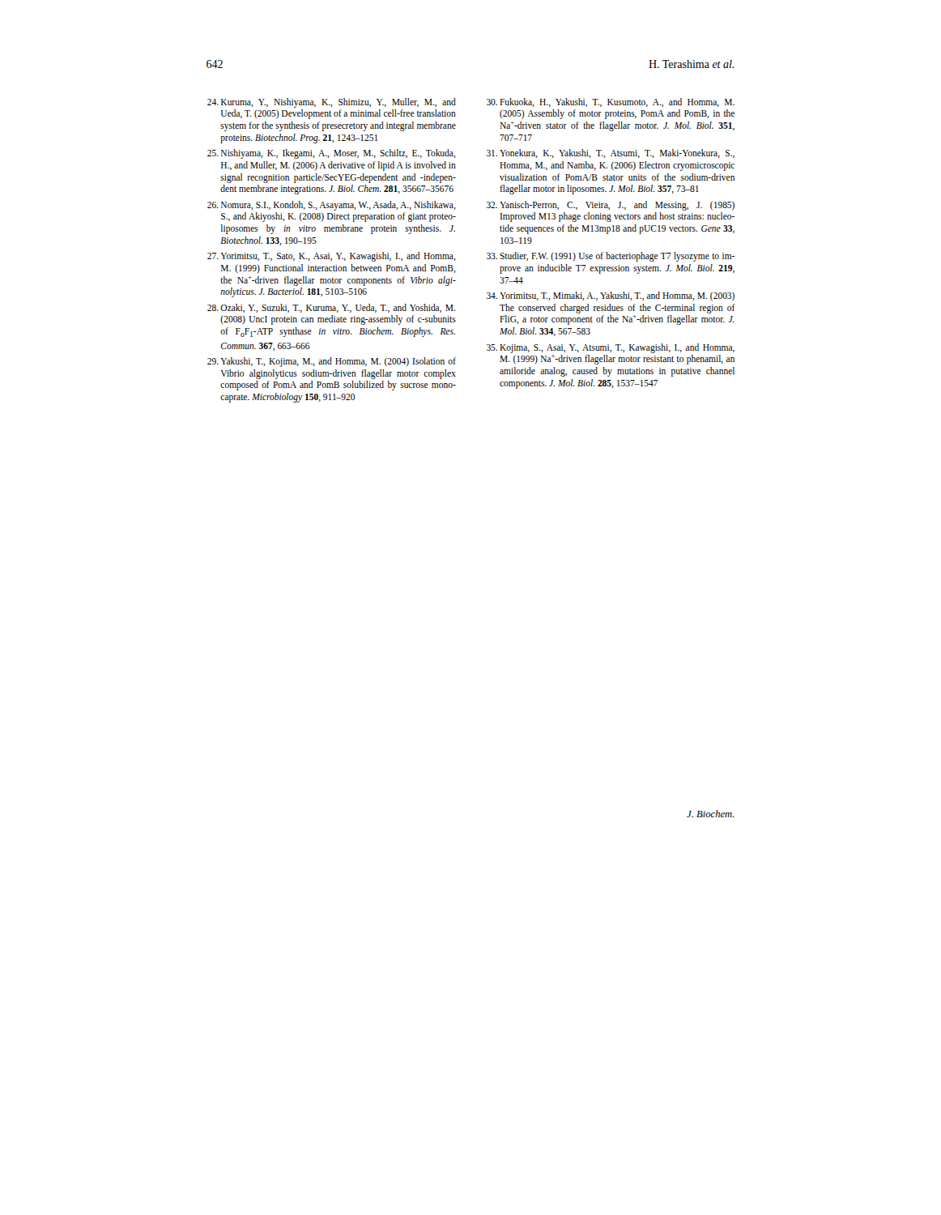642 H. Terashima et al.
24. Kuruma, Y., Nishiyama, K., Shimizu, Y., Muller, M., and Ueda, T. (2005) Development of a minimal cell-free translation system for the synthesis of presecretory and integral membrane proteins. Biotechnol. Prog. 21, 1243–1251
25. Nishiyama, K., Ikegami, A., Moser, M., Schiltz, E., Tokuda, H., and Muller, M. (2006) A derivative of lipid A is involved in signal recognition particle/SecYEG-dependent and -independent membrane integrations. J. Biol. Chem. 281, 35667–35676
26. Nomura, S.I., Kondoh, S., Asayama, W., Asada, A., Nishikawa, S., and Akiyoshi, K. (2008) Direct preparation of giant proteo-liposomes by in vitro membrane protein synthesis. J. Biotechnol. 133, 190–195
27. Yorimitsu, T., Sato, K., Asai, Y., Kawagishi, I., and Homma, M. (1999) Functional interaction between PomA and PomB, the Na+-driven flagellar motor components of Vibrio alginolyticus. J. Bacteriol. 181, 5103–5106
28. Ozaki, Y., Suzuki, T., Kuruma, Y., Ueda, T., and Yoshida, M. (2008) UncI protein can mediate ring-assembly of c-subunits of FoF1-ATP synthase in vitro. Biochem. Biophys. Res. Commun. 367, 663–666
29. Yakushi, T., Kojima, M., and Homma, M. (2004) Isolation of Vibrio alginolyticus sodium-driven flagellar motor complex composed of PomA and PomB solubilized by sucrose monocaprate. Microbiology 150, 911–920
30. Fukuoka, H., Yakushi, T., Kusumoto, A., and Homma, M. (2005) Assembly of motor proteins, PomA and PomB, in the Na+-driven stator of the flagellar motor. J. Mol. Biol. 351, 707–717
31. Yonekura, K., Yakushi, T., Atsumi, T., Maki-Yonekura, S., Homma, M., and Namba, K. (2006) Electron cryomicroscopic visualization of PomA/B stator units of the sodium-driven flagellar motor in liposomes. J. Mol. Biol. 357, 73–81
32. Yanisch-Perron, C., Vieira, J., and Messing, J. (1985) Improved M13 phage cloning vectors and host strains: nucleotide sequences of the M13mp18 and pUC19 vectors. Gene 33, 103–119
33. Studier, F.W. (1991) Use of bacteriophage T7 lysozyme to improve an inducible T7 expression system. J. Mol. Biol. 219, 37–44
34. Yorimitsu, T., Mimaki, A., Yakushi, T., and Homma, M. (2003) The conserved charged residues of the C-terminal region of FliG, a rotor component of the Na+-driven flagellar motor. J. Mol. Biol. 334, 567–583
35. Kojima, S., Asai, Y., Atsumi, T., Kawagishi, I., and Homma, M. (1999) Na+-driven flagellar motor resistant to phenamil, an amiloride analog, caused by mutations in putative channel components. J. Mol. Biol. 285, 1537–1547
J. Biochem.